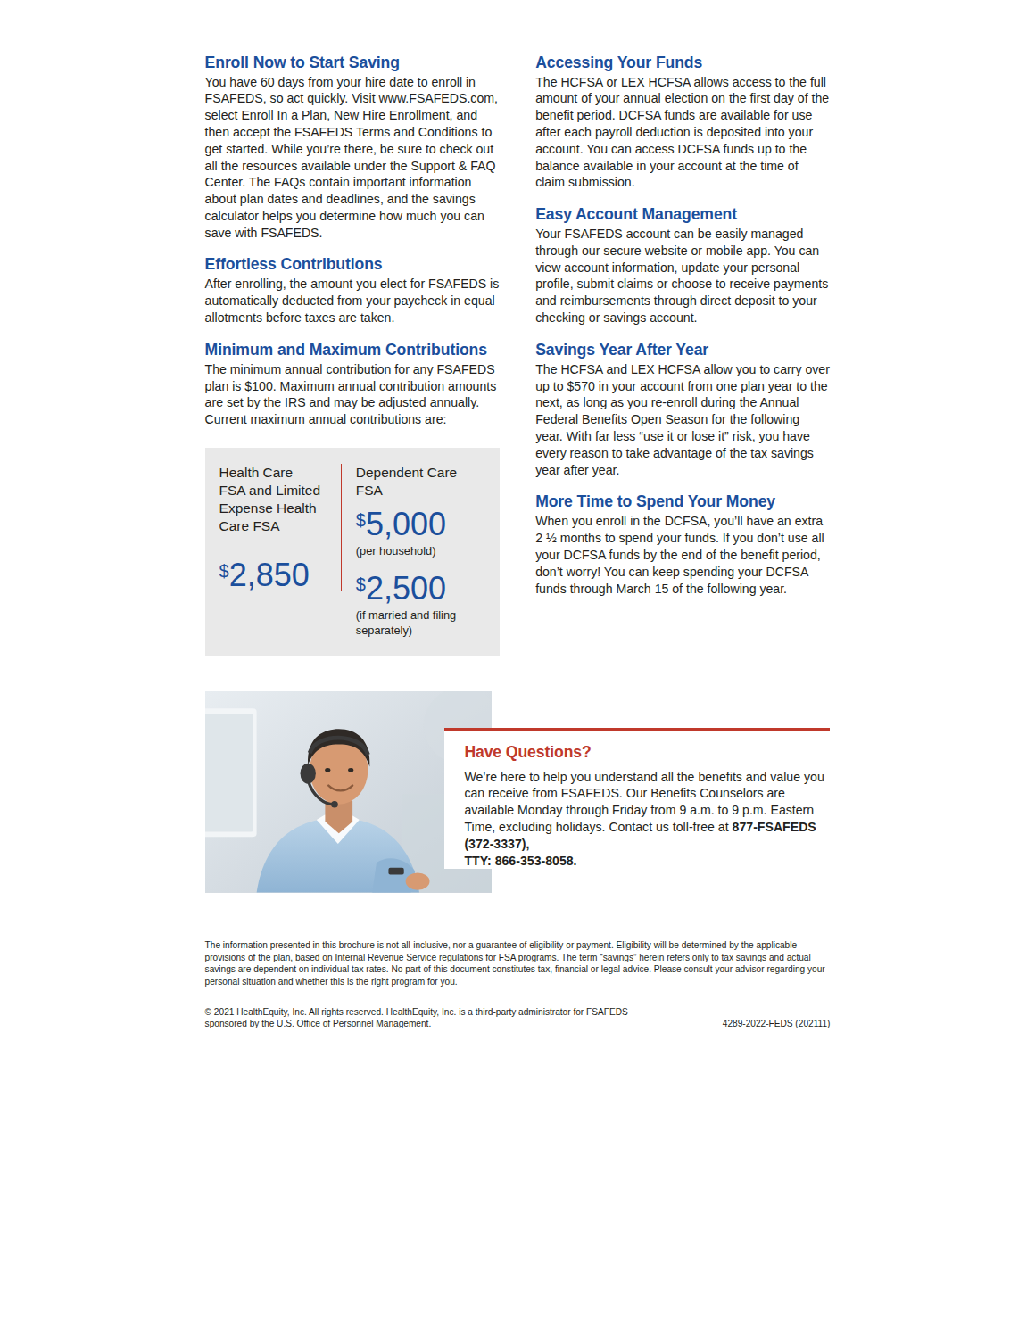Enroll Now to Start Saving
You have 60 days from your hire date to enroll in FSAFEDS, so act quickly. Visit www.FSAFEDS.com, select Enroll In a Plan, New Hire Enrollment, and then accept the FSAFEDS Terms and Conditions to get started. While you’re there, be sure to check out all the resources available under the Support & FAQ Center. The FAQs contain important information about plan dates and deadlines, and the savings calculator helps you determine how much you can save with FSAFEDS.
Effortless Contributions
After enrolling, the amount you elect for FSAFEDS is automatically deducted from your paycheck in equal allotments before taxes are taken.
Minimum and Maximum Contributions
The minimum annual contribution for any FSAFEDS plan is $100. Maximum annual contribution amounts are set by the IRS and may be adjusted annually. Current maximum annual contributions are:
Health Care
FSA and Limited
Expense Health
Care FSA
$2,850
Dependent Care FSA
$5,000
(per household)
$2,500
(if married and filing separately)
Accessing Your Funds
The HCFSA or LEX HCFSA allows access to the full amount of your annual election on the first day of the benefit period. DCFSA funds are available for use after each payroll deduction is deposited into your account. You can access DCFSA funds up to the balance available in your account at the time of claim submission.
Easy Account Management
Your FSAFEDS account can be easily managed through our secure website or mobile app. You can view account information, update your personal profile, submit claims or choose to receive payments and reimbursements through direct deposit to your checking or savings account.
Savings Year After Year
The HCFSA and LEX HCFSA allow you to carry over up to $570 in your account from one plan year to the next, as long as you re-enroll during the Annual Federal Benefits Open Season for the following year. With far less “use it or lose it” risk, you have every reason to take advantage of the tax savings year after year.
More Time to Spend Your Money
When you enroll in the DCFSA, you’ll have an extra 2 ½ months to spend your funds. If you don’t use all your DCFSA funds by the end of the benefit period, don’t worry! You can keep spending your DCFSA funds through March 15 of the following year.
Have Questions?
We’re here to help you understand all the benefits and value you can receive from FSAFEDS. Our Benefits Counselors are available Monday through Friday from 9 a.m. to 9 p.m. Eastern Time, excluding holidays. Contact us toll-free at 877-FSAFEDS (372-3337),
TTY: 866-353-8058.
The information presented in this brochure is not all-inclusive, nor a guarantee of eligibility or payment. Eligibility will be determined by the applicable provisions of the plan, based on Internal Revenue Service regulations for FSA programs. The term “savings” herein refers only to tax savings and actual savings are dependent on individual tax rates. No part of this document constitutes tax, financial or legal advice. Please consult your advisor regarding your personal situation and whether this is the right program for you.
© 2021 HealthEquity, Inc. All rights reserved. HealthEquity, Inc. is a third-party administrator for FSAFEDS sponsored by the U.S. Office of Personnel Management.
4289-2022-FEDS (202111)